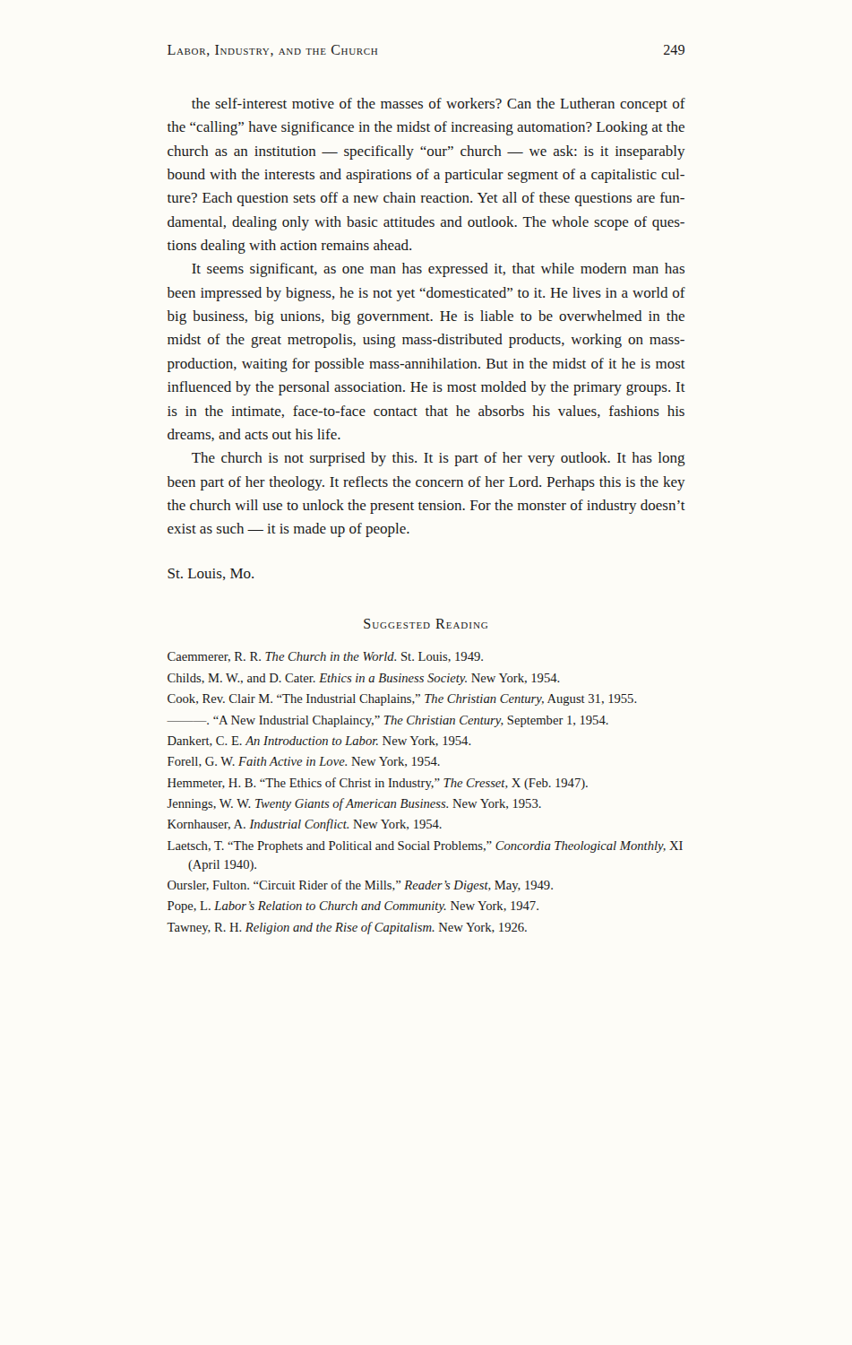Labor, Industry, and the Church 249
the self-interest motive of the masses of workers? Can the Lutheran concept of the “calling” have significance in the midst of increasing automation? Looking at the church as an institution — specifically “our” church — we ask: is it inseparably bound with the interests and aspirations of a particular segment of a capitalistic culture? Each question sets off a new chain reaction. Yet all of these questions are fundamental, dealing only with basic attitudes and outlook. The whole scope of questions dealing with action remains ahead.
It seems significant, as one man has expressed it, that while modern man has been impressed by bigness, he is not yet “domesticated” to it. He lives in a world of big business, big unions, big government. He is liable to be overwhelmed in the midst of the great metropolis, using mass-distributed products, working on mass-production, waiting for possible mass-annihilation. But in the midst of it he is most influenced by the personal association. He is most molded by the primary groups. It is in the intimate, face-to-face contact that he absorbs his values, fashions his dreams, and acts out his life.
The church is not surprised by this. It is part of her very outlook. It has long been part of her theology. It reflects the concern of her Lord. Perhaps this is the key the church will use to unlock the present tension. For the monster of industry doesn’t exist as such — it is made up of people.
St. Louis, Mo.
Suggested Reading
Caemmerer, R. R. The Church in the World. St. Louis, 1949.
Childs, M. W., and D. Cater. Ethics in a Business Society. New York, 1954.
Cook, Rev. Clair M. “The Industrial Chaplains,” The Christian Century, August 31, 1955.
———. “A New Industrial Chaplaincy,” The Christian Century, September 1, 1954.
Dankert, C. E. An Introduction to Labor. New York, 1954.
Forell, G. W. Faith Active in Love. New York, 1954.
Hemmeter, H. B. “The Ethics of Christ in Industry,” The Cresset, X (Feb. 1947).
Jennings, W. W. Twenty Giants of American Business. New York, 1953.
Kornhauser, A. Industrial Conflict. New York, 1954.
Laetsch, T. “The Prophets and Political and Social Problems,” Concordia Theological Monthly, XI (April 1940).
Oursler, Fulton. “Circuit Rider of the Mills,” Reader’s Digest, May, 1949.
Pope, L. Labor’s Relation to Church and Community. New York, 1947.
Tawney, R. H. Religion and the Rise of Capitalism. New York, 1926.